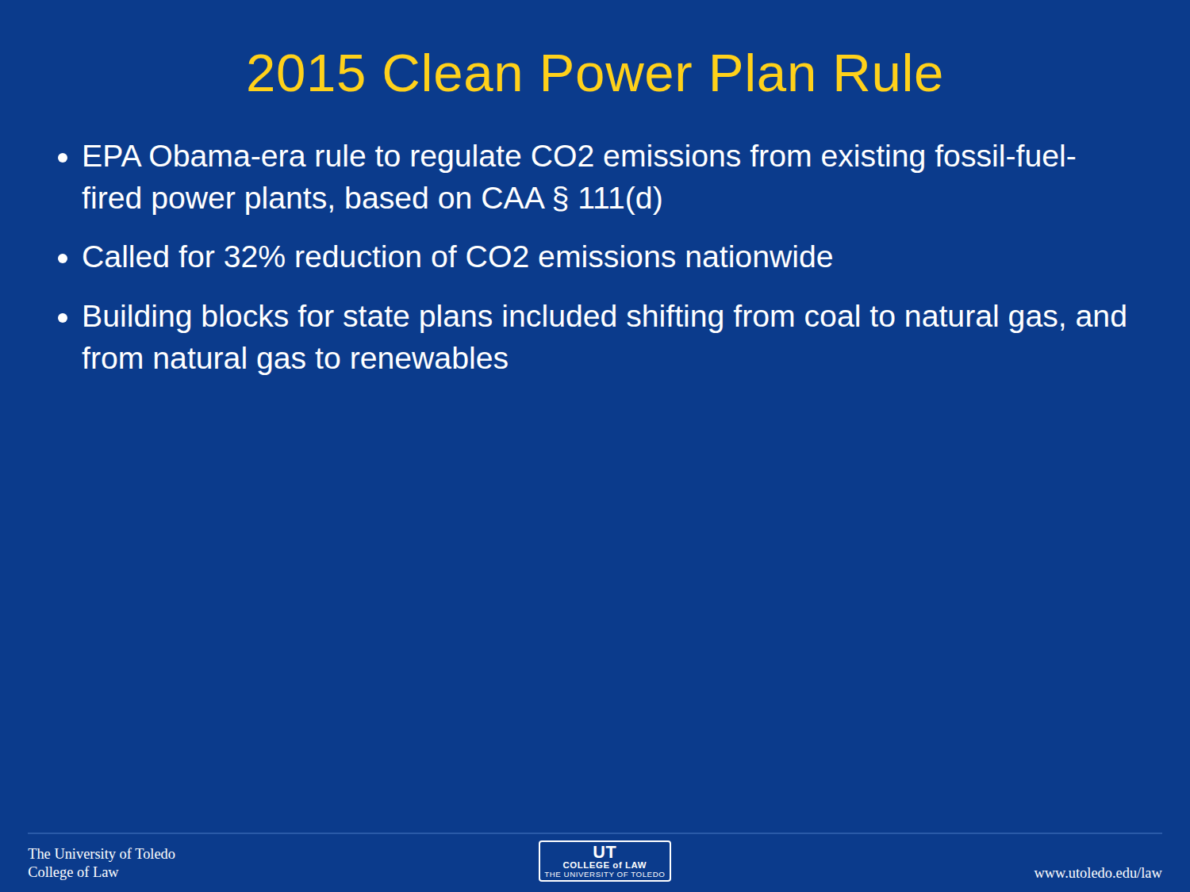2015 Clean Power Plan Rule
EPA Obama-era rule to regulate CO2 emissions from existing fossil-fuel-fired power plants, based on CAA § 111(d)
Called for 32% reduction of CO2 emissions nationwide
Building blocks for state plans included shifting from coal to natural gas, and from natural gas to renewables
The University of Toledo
College of Law
UT COLLEGE of LAW THE UNIVERSITY OF TOLEDO
www.utoledo.edu/law